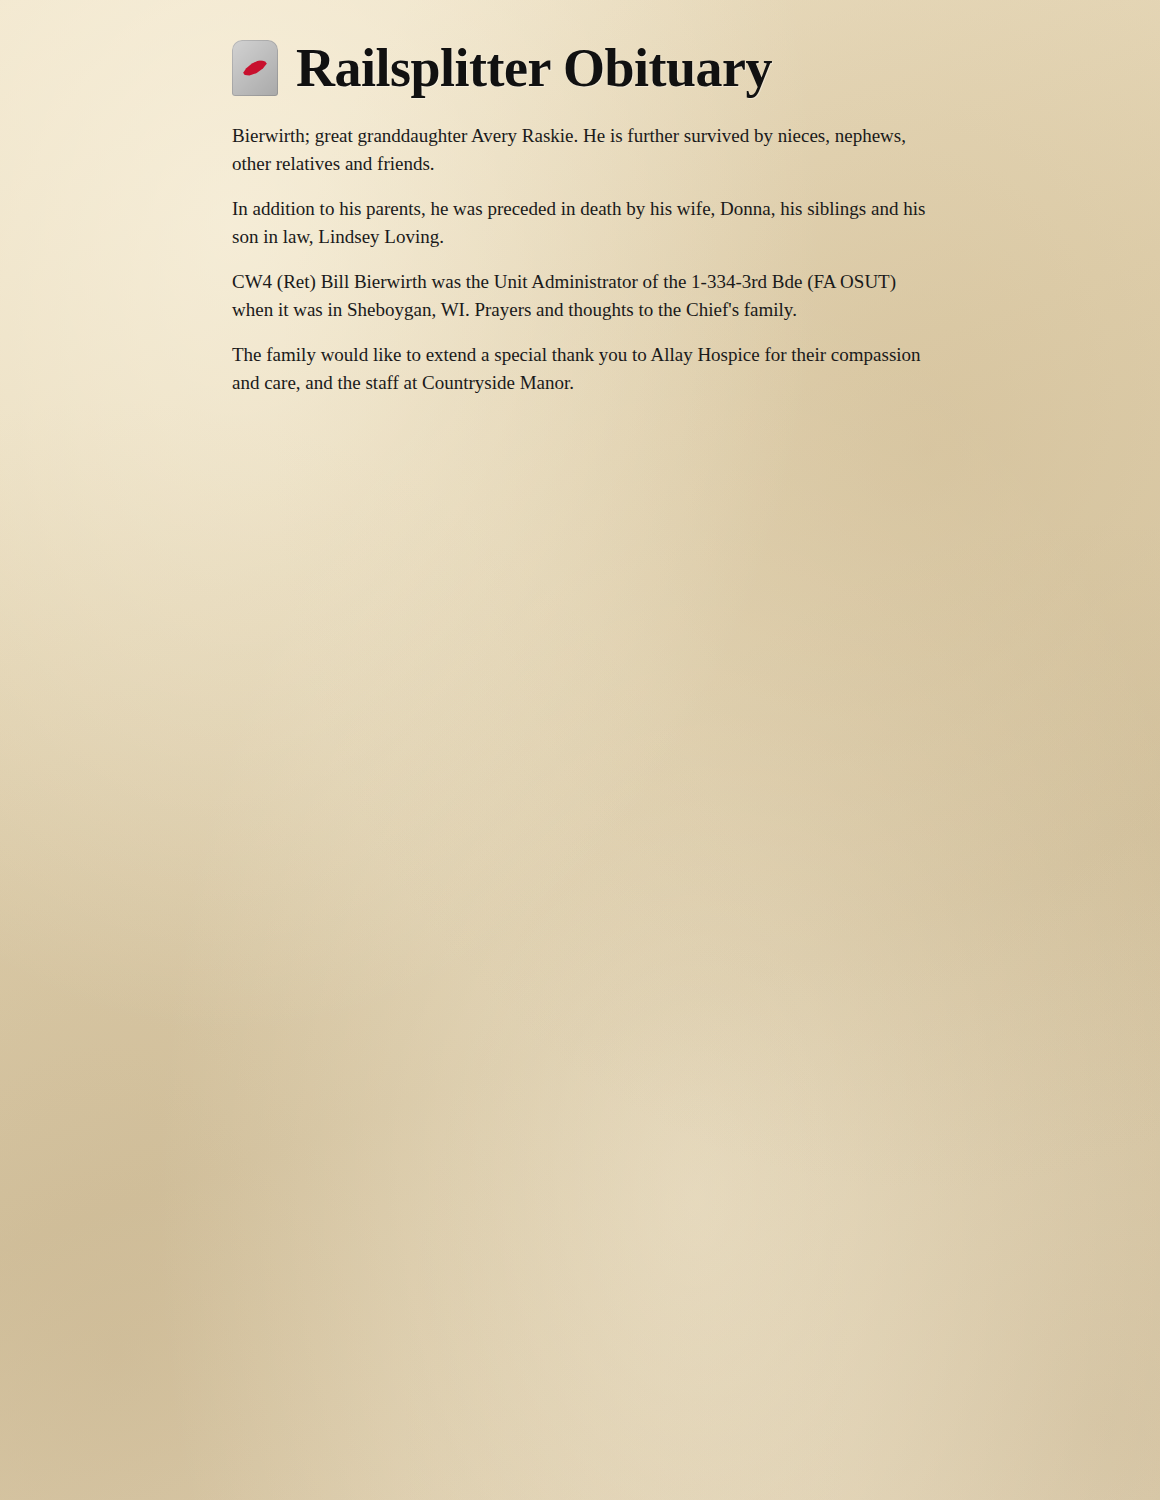Railsplitter Obituary
Bierwirth; great granddaughter Avery Raskie. He is further survived by nieces, nephews, other relatives and friends.
In addition to his parents, he was preceded in death by his wife, Donna, his siblings and his son in law, Lindsey Loving.
CW4 (Ret) Bill Bierwirth was the Unit Administrator of the 1-334-3rd Bde (FA OSUT) when it was in Sheboygan, WI. Prayers and thoughts to the Chief's family.
The family would like to extend a special thank you to Allay Hospice for their compassion and care, and the staff at Countryside Manor.